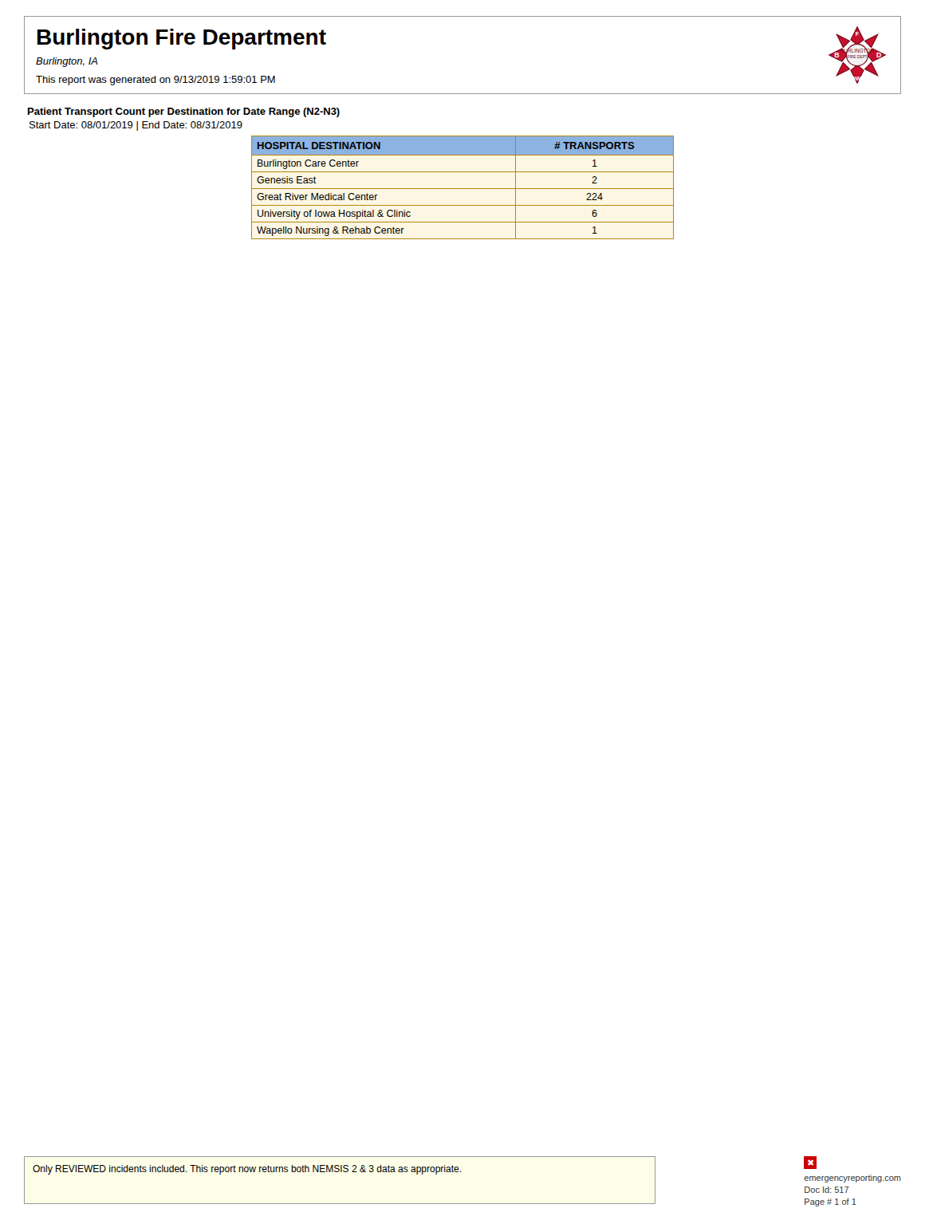Burlington Fire Department
Burlington, IA
This report was generated on 9/13/2019 1:59:01 PM
BURLINGTON FIRE DEPT B D F IOWA
Patient Transport Count per Destination for Date Range (N2-N3)
Start Date: 08/01/2019 | End Date: 08/31/2019
| HOSPITAL DESTINATION | # TRANSPORTS |
| --- | --- |
| Burlington Care Center | 1 |
| Genesis East | 2 |
| Great River Medical Center | 224 |
| University of Iowa Hospital & Clinic | 6 |
| Wapello Nursing & Rehab Center | 1 |
Only REVIEWED incidents included. This report now returns both NEMSIS 2 & 3 data as appropriate.
✖
emergencyreporting.com
Doc Id: 517
Page # 1 of 1